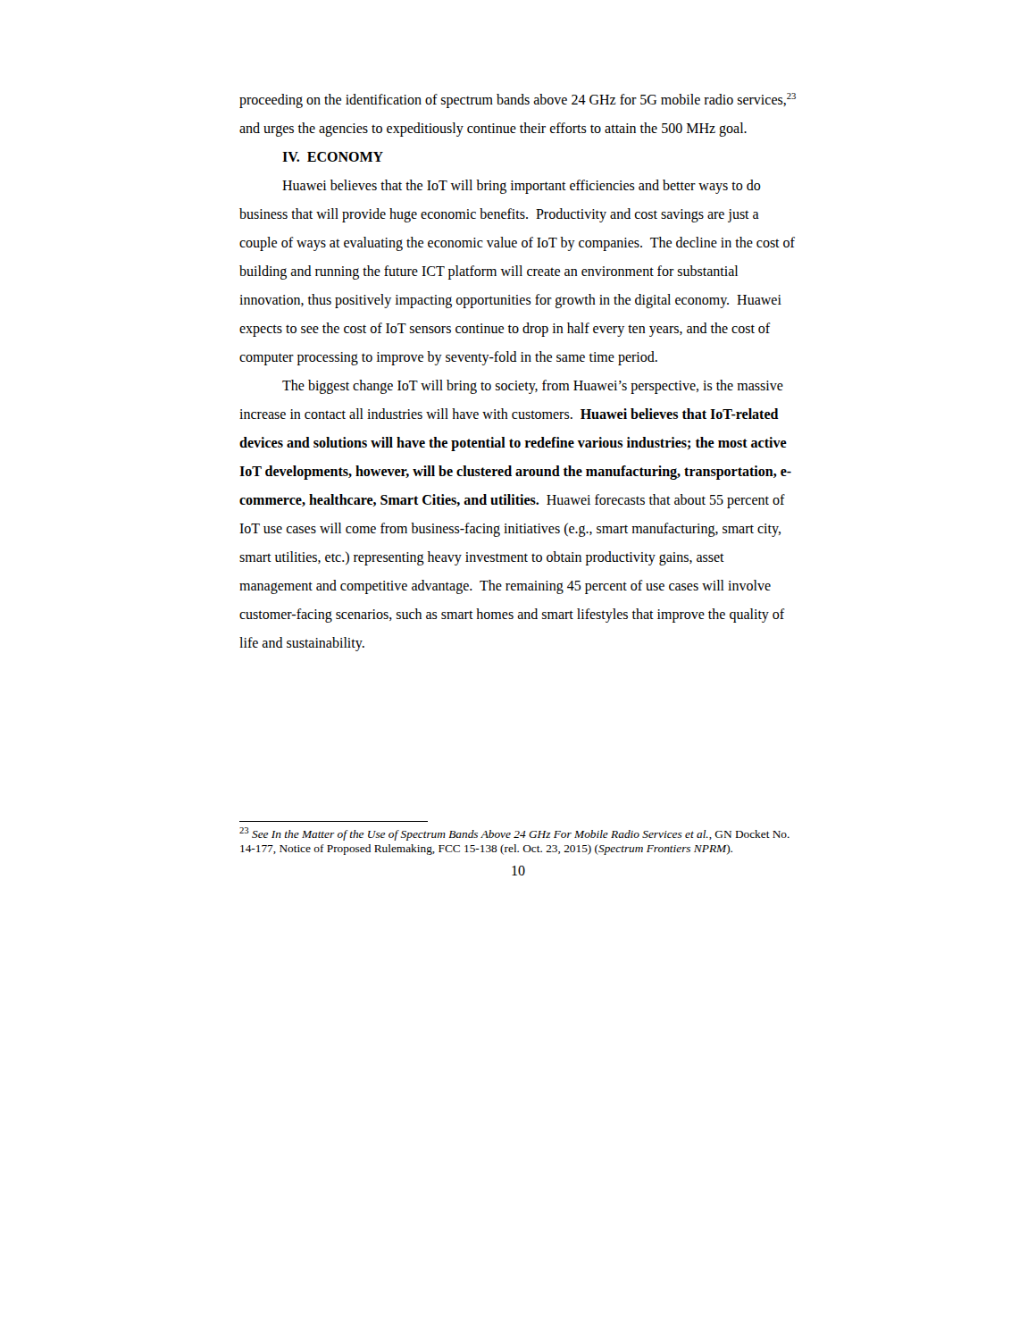proceeding on the identification of spectrum bands above 24 GHz for 5G mobile radio services,23 and urges the agencies to expeditiously continue their efforts to attain the 500 MHz goal.
IV. ECONOMY
Huawei believes that the IoT will bring important efficiencies and better ways to do business that will provide huge economic benefits. Productivity and cost savings are just a couple of ways at evaluating the economic value of IoT by companies. The decline in the cost of building and running the future ICT platform will create an environment for substantial innovation, thus positively impacting opportunities for growth in the digital economy. Huawei expects to see the cost of IoT sensors continue to drop in half every ten years, and the cost of computer processing to improve by seventy-fold in the same time period.
The biggest change IoT will bring to society, from Huawei’s perspective, is the massive increase in contact all industries will have with customers. Huawei believes that IoT-related devices and solutions will have the potential to redefine various industries; the most active IoT developments, however, will be clustered around the manufacturing, transportation, e-commerce, healthcare, Smart Cities, and utilities. Huawei forecasts that about 55 percent of IoT use cases will come from business-facing initiatives (e.g., smart manufacturing, smart city, smart utilities, etc.) representing heavy investment to obtain productivity gains, asset management and competitive advantage. The remaining 45 percent of use cases will involve customer-facing scenarios, such as smart homes and smart lifestyles that improve the quality of life and sustainability.
23 See In the Matter of the Use of Spectrum Bands Above 24 GHz For Mobile Radio Services et al., GN Docket No. 14-177, Notice of Proposed Rulemaking, FCC 15-138 (rel. Oct. 23, 2015) (Spectrum Frontiers NPRM).
10